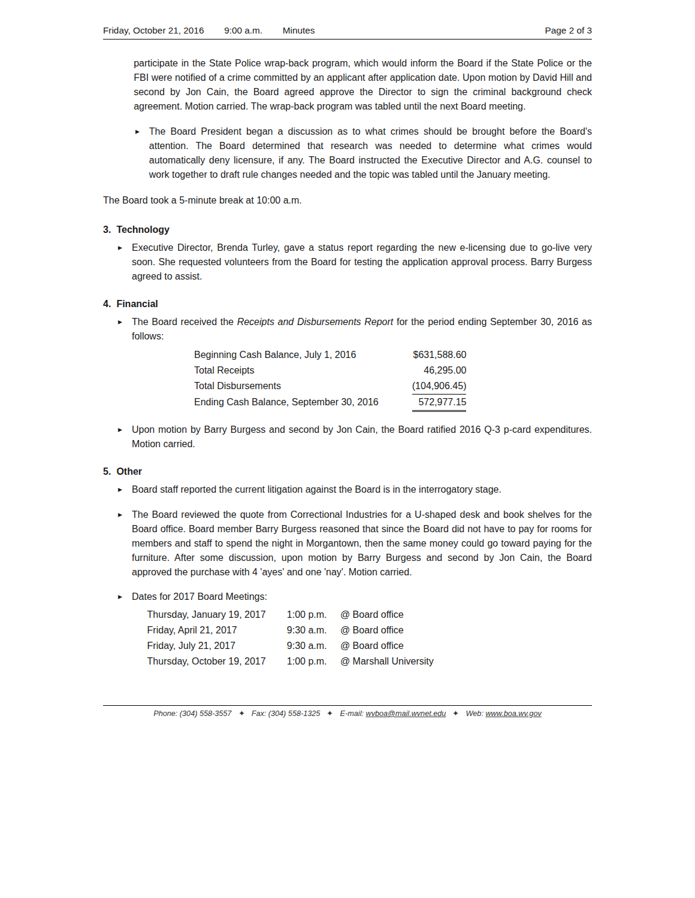Friday, October 21, 2016 9:00 a.m. Minutes
Page 2 of 3
participate in the State Police wrap-back program, which would inform the Board if the State Police or the FBI were notified of a crime committed by an applicant after application date. Upon motion by David Hill and second by Jon Cain, the Board agreed approve the Director to sign the criminal background check agreement. Motion carried. The wrap-back program was tabled until the next Board meeting.
The Board President began a discussion as to what crimes should be brought before the Board's attention. The Board determined that research was needed to determine what crimes would automatically deny licensure, if any. The Board instructed the Executive Director and A.G. counsel to work together to draft rule changes needed and the topic was tabled until the January meeting.
The Board took a 5-minute break at 10:00 a.m.
3. Technology
Executive Director, Brenda Turley, gave a status report regarding the new e-licensing due to go-live very soon. She requested volunteers from the Board for testing the application approval process. Barry Burgess agreed to assist.
4. Financial
The Board received the Receipts and Disbursements Report for the period ending September 30, 2016 as follows:
| Beginning Cash Balance, July 1, 2016 | $631,588.60 |
| Total Receipts | 46,295.00 |
| Total Disbursements | (104,906.45) |
| Ending Cash Balance, September 30, 2016 | 572,977.15 |
Upon motion by Barry Burgess and second by Jon Cain, the Board ratified 2016 Q-3 p-card expenditures. Motion carried.
5. Other
Board staff reported the current litigation against the Board is in the interrogatory stage.
The Board reviewed the quote from Correctional Industries for a U-shaped desk and book shelves for the Board office. Board member Barry Burgess reasoned that since the Board did not have to pay for rooms for members and staff to spend the night in Morgantown, then the same money could go toward paying for the furniture. After some discussion, upon motion by Barry Burgess and second by Jon Cain, the Board approved the purchase with 4 'ayes' and one 'nay'. Motion carried.
Dates for 2017 Board Meetings:
| Thursday, January 19, 2017 | 1:00 p.m. | @ Board office |
| Friday, April 21, 2017 | 9:30 a.m. | @ Board office |
| Friday, July 21, 2017 | 9:30 a.m. | @ Board office |
| Thursday, October 19, 2017 | 1:00 p.m. | @ Marshall University |
Phone: (304) 558-3557 ✦ Fax: (304) 558-1325 ✦ E-mail: wvboa@mail.wvnet.edu ✦ Web: www.boa.wv.gov